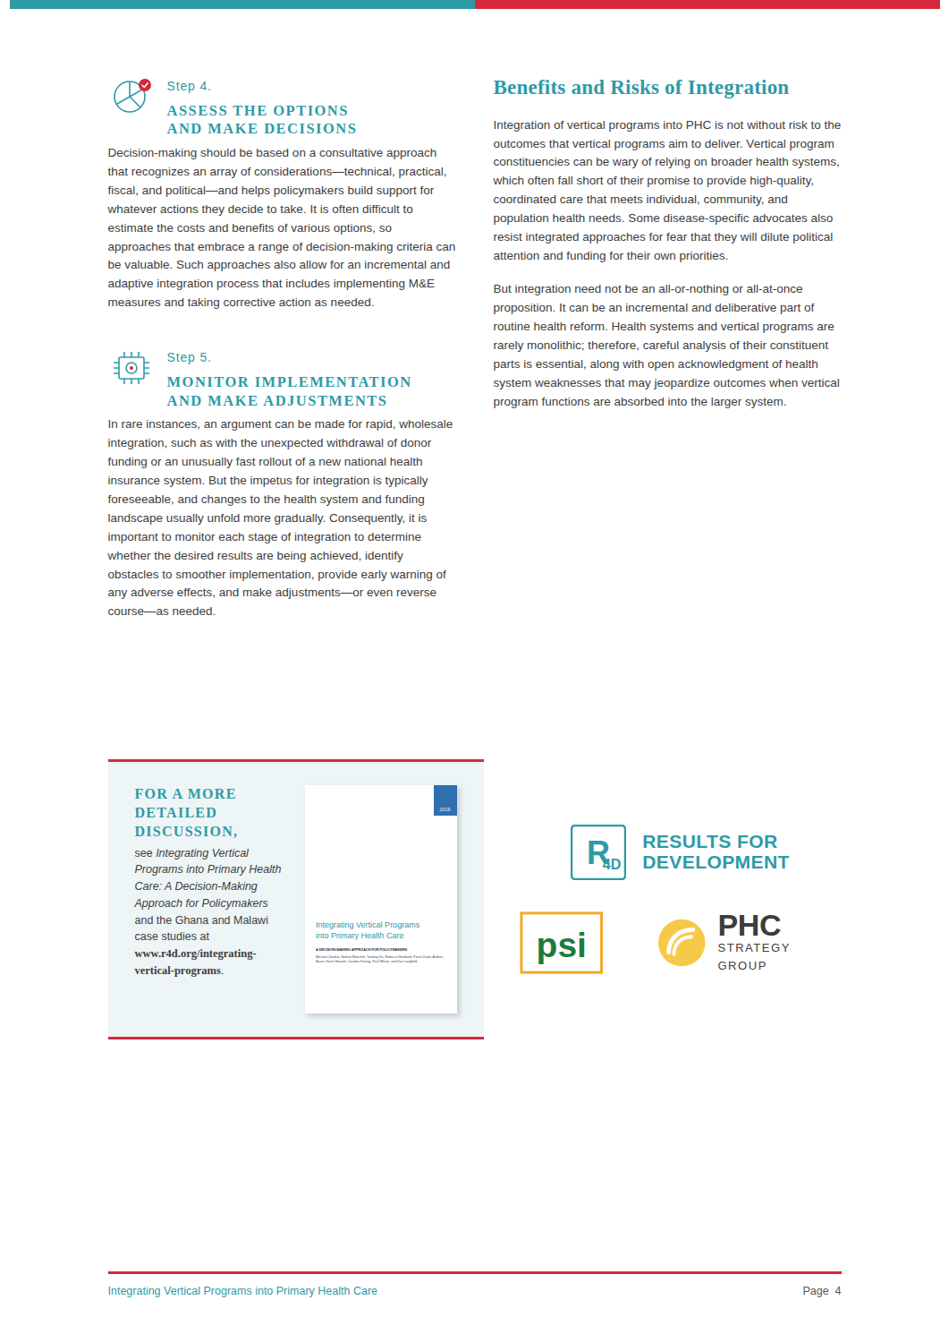Step 4.
Assess the Options
and Make Decisions
Decision-making should be based on a consultative approach that recognizes an array of considerations—technical, practical, fiscal, and political—and helps policymakers build support for whatever actions they decide to take. It is often difficult to estimate the costs and benefits of various options, so approaches that embrace a range of decision-making criteria can be valuable. Such approaches also allow for an incremental and adaptive integration process that includes implementing M&E measures and taking corrective action as needed.
Step 5.
Monitor Implementation
and Make Adjustments
In rare instances, an argument can be made for rapid, wholesale integration, such as with the unexpected withdrawal of donor funding or an unusually fast rollout of a new national health insurance system. But the impetus for integration is typically foreseeable, and changes to the health system and funding landscape usually unfold more gradually. Consequently, it is important to monitor each stage of integration to determine whether the desired results are being achieved, identify obstacles to smoother implementation, provide early warning of any adverse effects, and make adjustments—or even reverse course—as needed.
Benefits and Risks of Integration
Integration of vertical programs into PHC is not without risk to the outcomes that vertical programs aim to deliver. Vertical program constituencies can be wary of relying on broader health systems, which often fall short of their promise to provide high-quality, coordinated care that meets individual, community, and population health needs. Some disease-specific advocates also resist integrated approaches for fear that they will dilute political attention and funding for their own priorities.
But integration need not be an all-or-nothing or all-at-once proposition. It can be an incremental and deliberative part of routine health reform. Health systems and vertical programs are rarely monolithic; therefore, careful analysis of their constituent parts is essential, along with open acknowledgment of health system weaknesses that may jeopardize outcomes when vertical program functions are absorbed into the larger system.
For a more detailed discussion,
see Integrating Vertical Programs into Primary Health Care: A Decision-Making Approach for Policymakers and the Ghana and Malawi case studies at www.r4d.org/integrating-vertical-programs.
2019
Integrating Vertical Programs
into Primary Health Care
A DECISION-MAKING APPROACH FOR POLICYMAKERS Michael Chaitkin, Nathan Blanchet, Yanfang Su, Rebecca Husband, Pierre Dixon, Andrea Bauer, Kevin Hassett, Caroline Koenig, Paul Wilson, and Dan Langfield
R 4D
RESULTS FOR
DEVELOPMENT
psi
PHC
STRATEGY GROUP
Integrating Vertical Programs into Primary Health Care Page 4